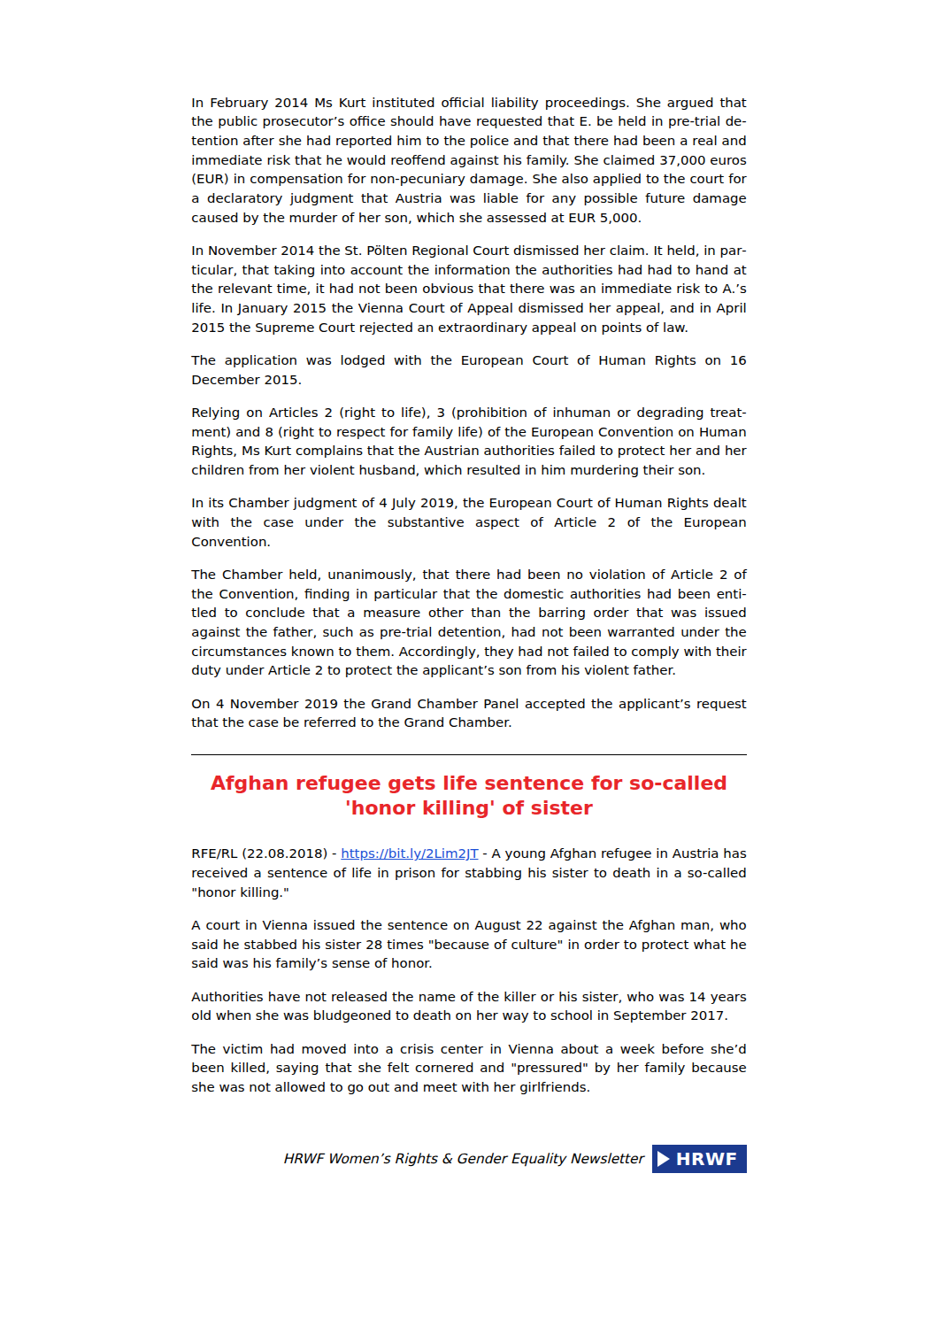In February 2014 Ms Kurt instituted official liability proceedings. She argued that the public prosecutor’s office should have requested that E. be held in pre-trial detention after she had reported him to the police and that there had been a real and immediate risk that he would reoffend against his family. She claimed 37,000 euros (EUR) in compensation for non-pecuniary damage. She also applied to the court for a declaratory judgment that Austria was liable for any possible future damage caused by the murder of her son, which she assessed at EUR 5,000.
In November 2014 the St. Pölten Regional Court dismissed her claim. It held, in particular, that taking into account the information the authorities had had to hand at the relevant time, it had not been obvious that there was an immediate risk to A.’s life. In January 2015 the Vienna Court of Appeal dismissed her appeal, and in April 2015 the Supreme Court rejected an extraordinary appeal on points of law.
The application was lodged with the European Court of Human Rights on 16 December 2015.
Relying on Articles 2 (right to life), 3 (prohibition of inhuman or degrading treatment) and 8 (right to respect for family life) of the European Convention on Human Rights, Ms Kurt complains that the Austrian authorities failed to protect her and her children from her violent husband, which resulted in him murdering their son.
In its Chamber judgment of 4 July 2019, the European Court of Human Rights dealt with the case under the substantive aspect of Article 2 of the European Convention.
The Chamber held, unanimously, that there had been no violation of Article 2 of the Convention, finding in particular that the domestic authorities had been entitled to conclude that a measure other than the barring order that was issued against the father, such as pre-trial detention, had not been warranted under the circumstances known to them. Accordingly, they had not failed to comply with their duty under Article 2 to protect the applicant’s son from his violent father.
On 4 November 2019 the Grand Chamber Panel accepted the applicant’s request that the case be referred to the Grand Chamber.
Afghan refugee gets life sentence for so-called 'honor killing' of sister
RFE/RL (22.08.2018) - https://bit.ly/2Lim2JT - A young Afghan refugee in Austria has received a sentence of life in prison for stabbing his sister to death in a so-called "honor killing."
A court in Vienna issued the sentence on August 22 against the Afghan man, who said he stabbed his sister 28 times "because of culture" in order to protect what he said was his family’s sense of honor.
Authorities have not released the name of the killer or his sister, who was 14 years old when she was bludgeoned to death on her way to school in September 2017.
The victim had moved into a crisis center in Vienna about a week before she’d been killed, saying that she felt cornered and "pressured" by her family because she was not allowed to go out and meet with her girlfriends.
HRWF Women’s Rights & Gender Equality Newsletter HRWF